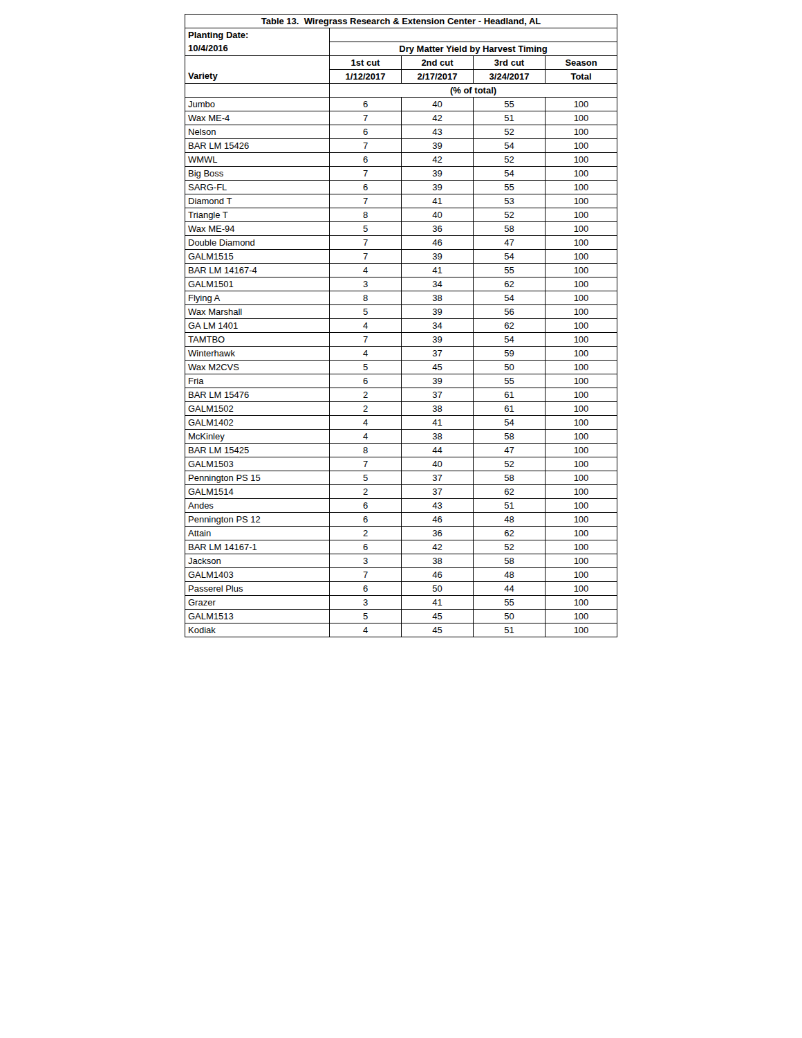| | Table 13. Wiregrass Research & Extension Center - Headland, AL | |
| | Planting Date: | | | | | |
| | 10/4/2016 | Dry Matter Yield by Harvest Timing | |
| | | 1st cut | 2nd cut | 3rd cut | Season | |
| | Variety | 1/12/2017 | 2/17/2017 | 3/24/2017 | Total | |
| | | (% of total) | |
| | Jumbo | 6 | 40 | 55 | 100 | |
| | Wax ME-4 | 7 | 42 | 51 | 100 | |
| | Nelson | 6 | 43 | 52 | 100 | |
| | BAR LM 15426 | 7 | 39 | 54 | 100 | |
| | WMWL | 6 | 42 | 52 | 100 | |
| | Big Boss | 7 | 39 | 54 | 100 | |
| | SARG-FL | 6 | 39 | 55 | 100 | |
| | Diamond T | 7 | 41 | 53 | 100 | |
| | Triangle T | 8 | 40 | 52 | 100 | |
| | Wax ME-94 | 5 | 36 | 58 | 100 | |
| | Double Diamond | 7 | 46 | 47 | 100 | |
| | GALM1515 | 7 | 39 | 54 | 100 | |
| | BAR LM 14167-4 | 4 | 41 | 55 | 100 | |
| | GALM1501 | 3 | 34 | 62 | 100 | |
| | Flying A | 8 | 38 | 54 | 100 | |
| | Wax Marshall | 5 | 39 | 56 | 100 | |
| | GA LM 1401 | 4 | 34 | 62 | 100 | |
| | TAMTBO | 7 | 39 | 54 | 100 | |
| | Winterhawk | 4 | 37 | 59 | 100 | |
| | Wax M2CVS | 5 | 45 | 50 | 100 | |
| | Fria | 6 | 39 | 55 | 100 | |
| | BAR LM 15476 | 2 | 37 | 61 | 100 | |
| | GALM1502 | 2 | 38 | 61 | 100 | |
| | GALM1402 | 4 | 41 | 54 | 100 | |
| | McKinley | 4 | 38 | 58 | 100 | |
| | BAR LM 15425 | 8 | 44 | 47 | 100 | |
| | GALM1503 | 7 | 40 | 52 | 100 | |
| | Pennington PS 15 | 5 | 37 | 58 | 100 | |
| | GALM1514 | 2 | 37 | 62 | 100 | |
| | Andes | 6 | 43 | 51 | 100 | |
| | Pennington PS 12 | 6 | 46 | 48 | 100 | |
| | Attain | 2 | 36 | 62 | 100 | |
| | BAR LM 14167-1 | 6 | 42 | 52 | 100 | |
| | Jackson | 3 | 38 | 58 | 100 | |
| | GALM1403 | 7 | 46 | 48 | 100 | |
| | Passerel Plus | 6 | 50 | 44 | 100 | |
| | Grazer | 3 | 41 | 55 | 100 | |
| | GALM1513 | 5 | 45 | 50 | 100 | |
| | Kodiak | 4 | 45 | 51 | 100 | |